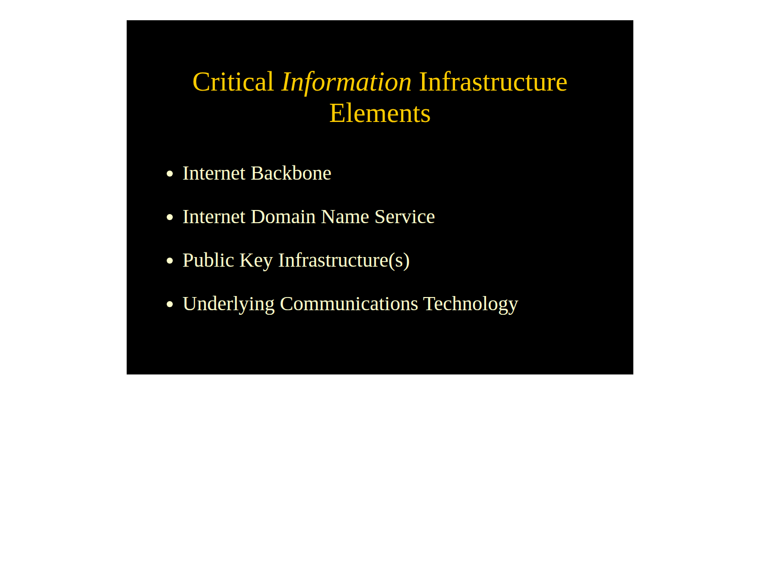Critical Information Infrastructure Elements
Internet Backbone
Internet Domain Name Service
Public Key Infrastructure(s)
Underlying Communications Technology